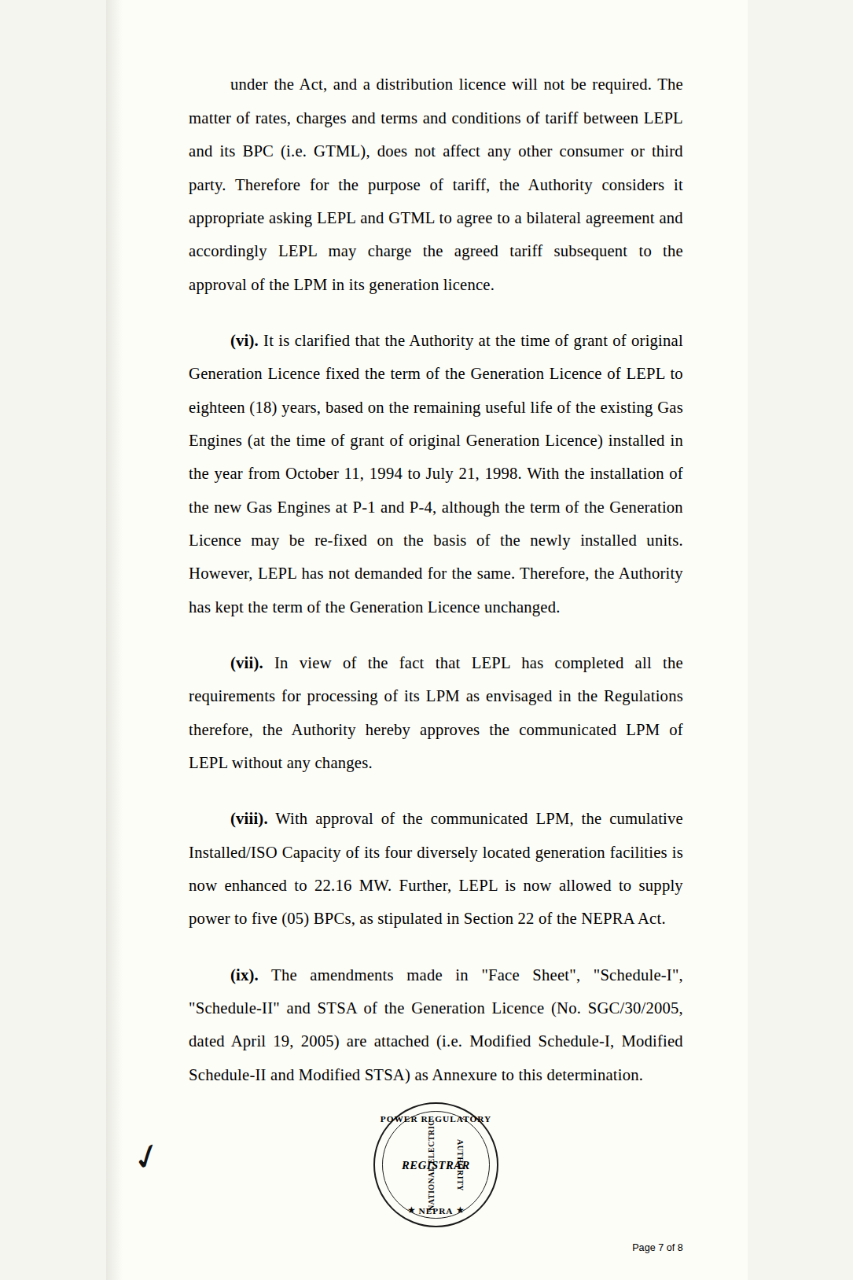under the Act, and a distribution licence will not be required. The matter of rates, charges and terms and conditions of tariff between LEPL and its BPC (i.e. GTML), does not affect any other consumer or third party. Therefore for the purpose of tariff, the Authority considers it appropriate asking LEPL and GTML to agree to a bilateral agreement and accordingly LEPL may charge the agreed tariff subsequent to the approval of the LPM in its generation licence.
(vi). It is clarified that the Authority at the time of grant of original Generation Licence fixed the term of the Generation Licence of LEPL to eighteen (18) years, based on the remaining useful life of the existing Gas Engines (at the time of grant of original Generation Licence) installed in the year from October 11, 1994 to July 21, 1998. With the installation of the new Gas Engines at P-1 and P-4, although the term of the Generation Licence may be re-fixed on the basis of the newly installed units. However, LEPL has not demanded for the same. Therefore, the Authority has kept the term of the Generation Licence unchanged.
(vii). In view of the fact that LEPL has completed all the requirements for processing of its LPM as envisaged in the Regulations therefore, the Authority hereby approves the communicated LPM of LEPL without any changes.
(viii). With approval of the communicated LPM, the cumulative Installed/ISO Capacity of its four diversely located generation facilities is now enhanced to 22.16 MW. Further, LEPL is now allowed to supply power to five (05) BPCs, as stipulated in Section 22 of the NEPRA Act.
(ix). The amendments made in "Face Sheet", "Schedule-I", "Schedule-II" and STSA of the Generation Licence (No. SGC/30/2005, dated April 19, 2005) are attached (i.e. Modified Schedule-I, Modified Schedule-II and Modified STSA) as Annexure to this determination.
POWER REGULATORY
NATIONAL ELECTRIC
AUTHORITY
REGISTRAR
★
NEPRA
★
✓
Page 7 of 8